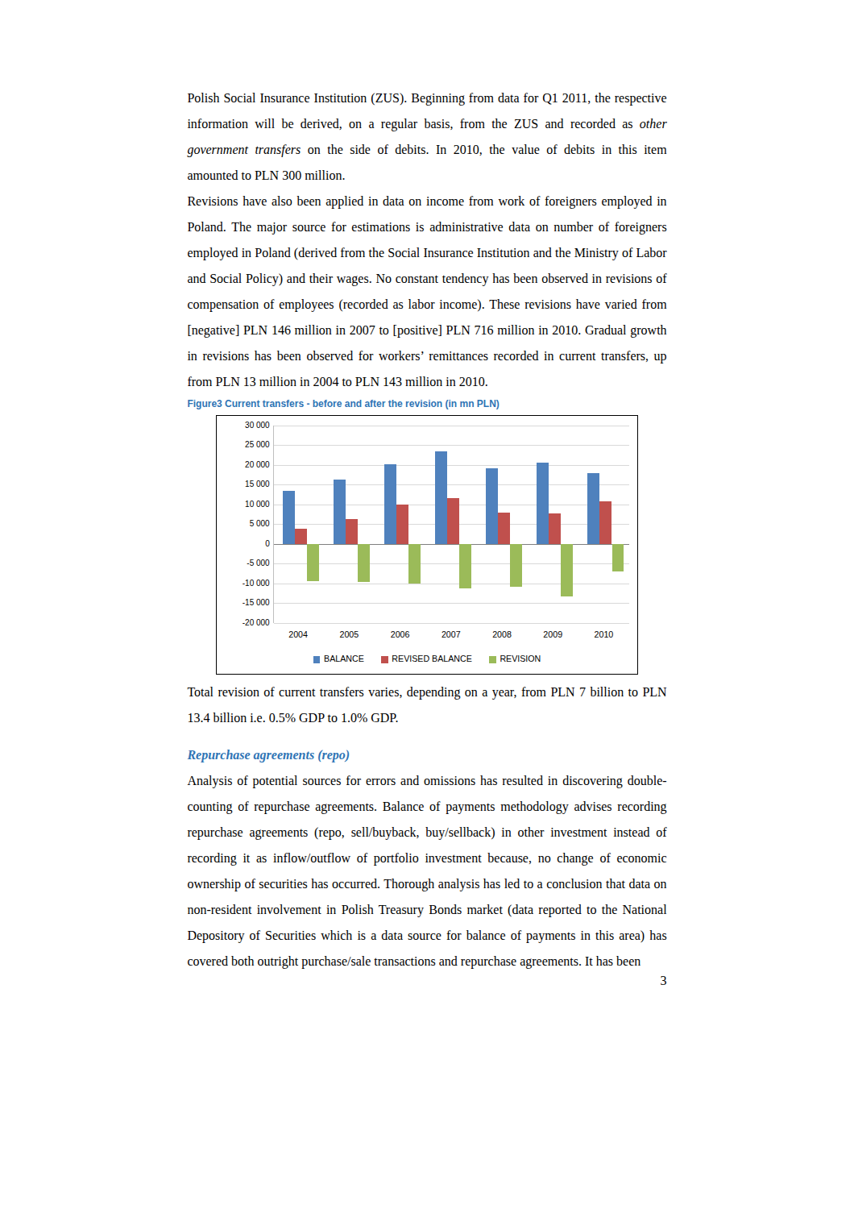Polish Social Insurance Institution (ZUS). Beginning from data for Q1 2011, the respective information will be derived, on a regular basis, from the ZUS and recorded as other government transfers on the side of debits. In 2010, the value of debits in this item amounted to PLN 300 million.
Revisions have also been applied in data on income from work of foreigners employed in Poland. The major source for estimations is administrative data on number of foreigners employed in Poland (derived from the Social Insurance Institution and the Ministry of Labor and Social Policy) and their wages. No constant tendency has been observed in revisions of compensation of employees (recorded as labor income). These revisions have varied from [negative] PLN 146 million in 2007 to [positive] PLN 716 million in 2010. Gradual growth in revisions has been observed for workers’ remittances recorded in current transfers, up from PLN 13 million in 2004 to PLN 143 million in 2010.
Figure3 Current transfers - before and after the revision (in mn PLN)
30 000 25 000 20 000 15 000 10 000 5 000 0 -5 000 -10 000 -15 000 -20 000
2004
2005
2006
2007
2008
2009
2010
BALANCE
REVISED BALANCE
REVISION
Total revision of current transfers varies, depending on a year, from PLN 7 billion to PLN 13.4 billion i.e. 0.5% GDP to 1.0% GDP.
Repurchase agreements (repo)
Analysis of potential sources for errors and omissions has resulted in discovering double-counting of repurchase agreements. Balance of payments methodology advises recording repurchase agreements (repo, sell/buyback, buy/sellback) in other investment instead of recording it as inflow/outflow of portfolio investment because, no change of economic ownership of securities has occurred. Thorough analysis has led to a conclusion that data on non-resident involvement in Polish Treasury Bonds market (data reported to the National Depository of Securities which is a data source for balance of payments in this area) has covered both outright purchase/sale transactions and repurchase agreements. It has been
3